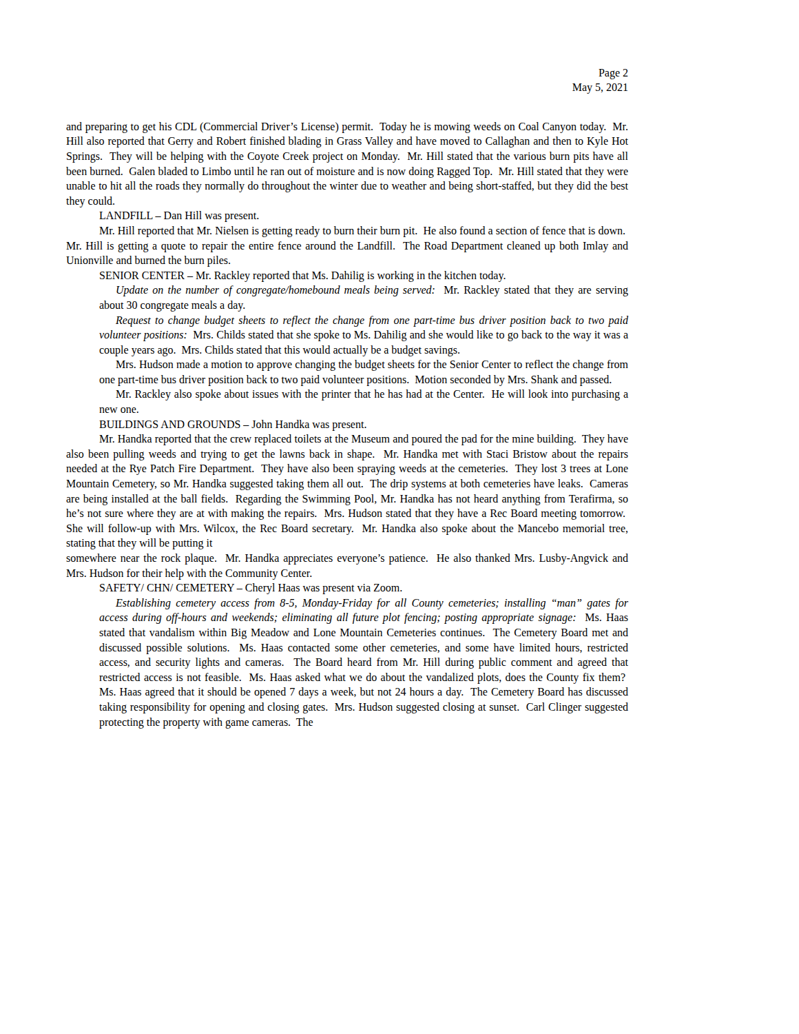Page 2
May 5, 2021
and preparing to get his CDL (Commercial Driver’s License) permit. Today he is mowing weeds on Coal Canyon today. Mr. Hill also reported that Gerry and Robert finished blading in Grass Valley and have moved to Callaghan and then to Kyle Hot Springs. They will be helping with the Coyote Creek project on Monday. Mr. Hill stated that the various burn pits have all been burned. Galen bladed to Limbo until he ran out of moisture and is now doing Ragged Top. Mr. Hill stated that they were unable to hit all the roads they normally do throughout the winter due to weather and being short-staffed, but they did the best they could.
LANDFILL – Dan Hill was present.
Mr. Hill reported that Mr. Nielsen is getting ready to burn their burn pit. He also found a section of fence that is down. Mr. Hill is getting a quote to repair the entire fence around the Landfill. The Road Department cleaned up both Imlay and Unionville and burned the burn piles.
SENIOR CENTER – Mr. Rackley reported that Ms. Dahilig is working in the kitchen today.
Update on the number of congregate/homebound meals being served: Mr. Rackley stated that they are serving about 30 congregate meals a day.
Request to change budget sheets to reflect the change from one part-time bus driver position back to two paid volunteer positions: Mrs. Childs stated that she spoke to Ms. Dahilig and she would like to go back to the way it was a couple years ago. Mrs. Childs stated that this would actually be a budget savings.
Mrs. Hudson made a motion to approve changing the budget sheets for the Senior Center to reflect the change from one part-time bus driver position back to two paid volunteer positions. Motion seconded by Mrs. Shank and passed.
Mr. Rackley also spoke about issues with the printer that he has had at the Center. He will look into purchasing a new one.
BUILDINGS AND GROUNDS – John Handka was present.
Mr. Handka reported that the crew replaced toilets at the Museum and poured the pad for the mine building. They have also been pulling weeds and trying to get the lawns back in shape. Mr. Handka met with Staci Bristow about the repairs needed at the Rye Patch Fire Department. They have also been spraying weeds at the cemeteries. They lost 3 trees at Lone Mountain Cemetery, so Mr. Handka suggested taking them all out. The drip systems at both cemeteries have leaks. Cameras are being installed at the ball fields. Regarding the Swimming Pool, Mr. Handka has not heard anything from Terafirma, so he’s not sure where they are at with making the repairs. Mrs. Hudson stated that they have a Rec Board meeting tomorrow. She will follow-up with Mrs. Wilcox, the Rec Board secretary. Mr. Handka also spoke about the Mancebo memorial tree, stating that they will be putting it
somewhere near the rock plaque. Mr. Handka appreciates everyone’s patience. He also thanked Mrs. Lusby-Angvick and Mrs. Hudson for their help with the Community Center.
SAFETY/ CHN/ CEMETERY – Cheryl Haas was present via Zoom.
Establishing cemetery access from 8-5, Monday-Friday for all County cemeteries; installing “man” gates for access during off-hours and weekends; eliminating all future plot fencing; posting appropriate signage: Ms. Haas stated that vandalism within Big Meadow and Lone Mountain Cemeteries continues. The Cemetery Board met and discussed possible solutions. Ms. Haas contacted some other cemeteries, and some have limited hours, restricted access, and security lights and cameras. The Board heard from Mr. Hill during public comment and agreed that restricted access is not feasible. Ms. Haas asked what we do about the vandalized plots, does the County fix them? Ms. Haas agreed that it should be opened 7 days a week, but not 24 hours a day. The Cemetery Board has discussed taking responsibility for opening and closing gates. Mrs. Hudson suggested closing at sunset. Carl Clinger suggested protecting the property with game cameras. The